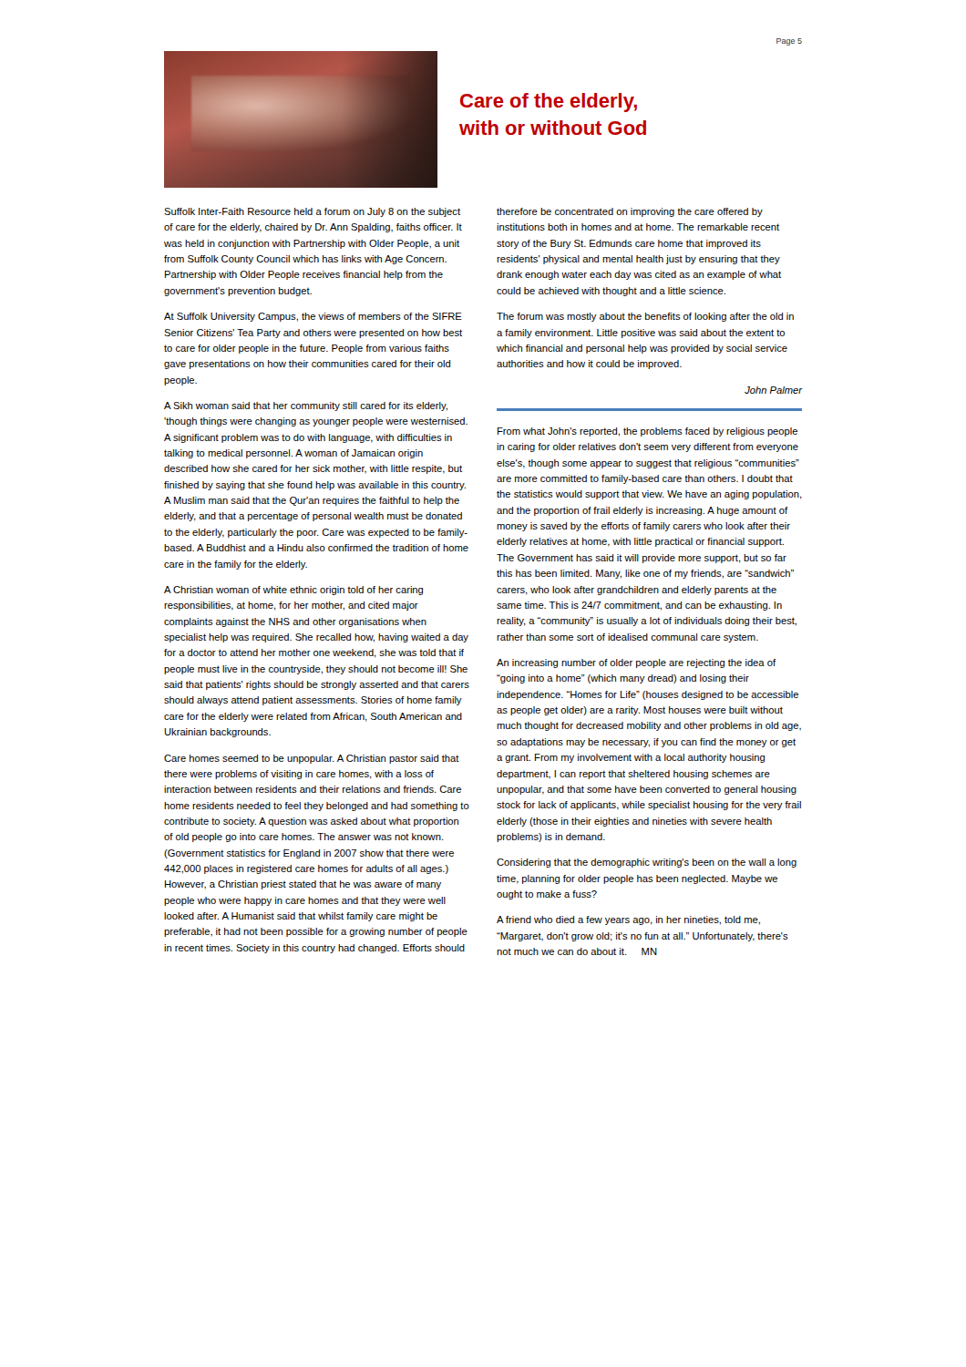Page 5
Care of the elderly,
with or without God
Suffolk Inter-Faith Resource held a forum on July 8 on the subject of care for the elderly, chaired by Dr. Ann Spalding, faiths officer. It was held in conjunction with Partnership with Older People, a unit from Suffolk County Council which has links with Age Concern. Partnership with Older People receives financial help from the government's prevention budget.
At Suffolk University Campus, the views of members of the SIFRE Senior Citizens' Tea Party and others were presented on how best to care for older people in the future. People from various faiths gave presentations on how their communities cared for their old people.
A Sikh woman said that her community still cared for its elderly, 'though things were changing as younger people were westernised. A significant problem was to do with language, with difficulties in talking to medical personnel. A woman of Jamaican origin described how she cared for her sick mother, with little respite, but finished by saying that she found help was available in this country. A Muslim man said that the Qur'an requires the faithful to help the elderly, and that a percentage of personal wealth must be donated to the elderly, particularly the poor. Care was expected to be family-based. A Buddhist and a Hindu also confirmed the tradition of home care in the family for the elderly.
A Christian woman of white ethnic origin told of her caring responsibilities, at home, for her mother, and cited major complaints against the NHS and other organisations when specialist help was required. She recalled how, having waited a day for a doctor to attend her mother one weekend, she was told that if people must live in the countryside, they should not become ill! She said that patients' rights should be strongly asserted and that carers should always attend patient assessments. Stories of home family care for the elderly were related from African, South American and Ukrainian backgrounds.
Care homes seemed to be unpopular. A Christian pastor said that there were problems of visiting in care homes, with a loss of interaction between residents and their relations and friends. Care home residents needed to feel they belonged and had something to contribute to society. A question was asked about what proportion of old people go into care homes. The answer was not known. (Government statistics for England in 2007 show that there were 442,000 places in registered care homes for adults of all ages.) However, a Christian priest stated that he was aware of many people who were happy in care homes and that they were well looked after. A Humanist said that whilst family care might be preferable, it had not been possible for a growing number of people in recent times. Society in this country had changed. Efforts should
therefore be concentrated on improving the care offered by institutions both in homes and at home. The remarkable recent story of the Bury St. Edmunds care home that improved its residents' physical and mental health just by ensuring that they drank enough water each day was cited as an example of what could be achieved with thought and a little science.
The forum was mostly about the benefits of looking after the old in a family environment. Little positive was said about the extent to which financial and personal help was provided by social service authorities and how it could be improved.
John Palmer
From what John's reported, the problems faced by religious people in caring for older relatives don't seem very different from everyone else's, though some appear to suggest that religious “communities” are more committed to family-based care than others. I doubt that the statistics would support that view. We have an aging population, and the proportion of frail elderly is increasing. A huge amount of money is saved by the efforts of family carers who look after their elderly relatives at home, with little practical or financial support. The Government has said it will provide more support, but so far this has been limited. Many, like one of my friends, are “sandwich” carers, who look after grandchildren and elderly parents at the same time. This is 24/7 commitment, and can be exhausting. In reality, a “community” is usually a lot of individuals doing their best, rather than some sort of idealised communal care system.
An increasing number of older people are rejecting the idea of “going into a home” (which many dread) and losing their independence. “Homes for Life” (houses designed to be accessible as people get older) are a rarity. Most houses were built without much thought for decreased mobility and other problems in old age, so adaptations may be necessary, if you can find the money or get a grant. From my involvement with a local authority housing department, I can report that sheltered housing schemes are unpopular, and that some have been converted to general housing stock for lack of applicants, while specialist housing for the very frail elderly (those in their eighties and nineties with severe health problems) is in demand.
Considering that the demographic writing's been on the wall a long time, planning for older people has been neglected. Maybe we ought to make a fuss?
A friend who died a few years ago, in her nineties, told me, “Margaret, don't grow old; it's no fun at all.” Unfortunately, there's not much we can do about it. MN